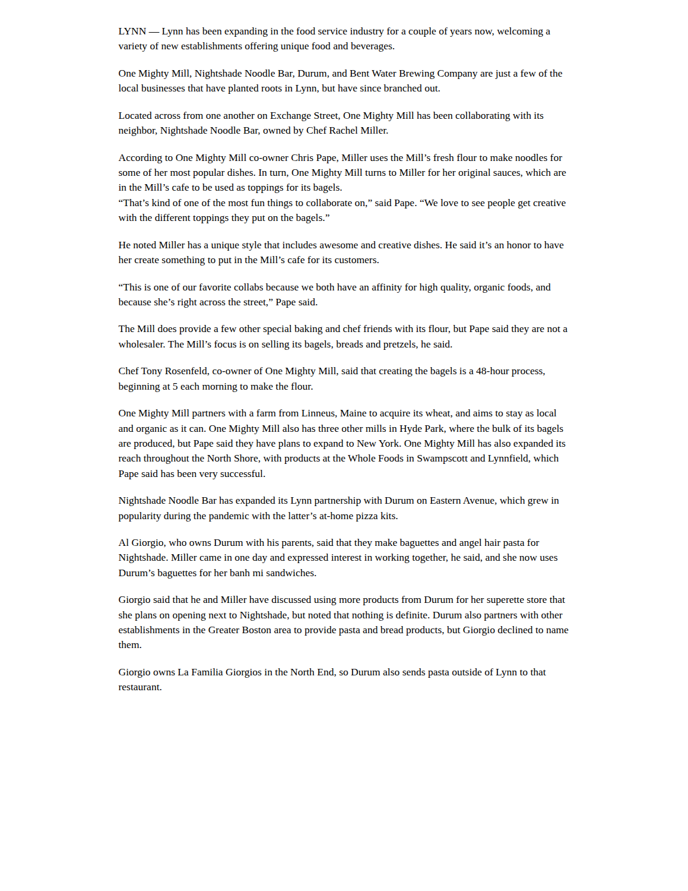LYNN — Lynn has been expanding in the food service industry for a couple of years now, welcoming a variety of new establishments offering unique food and beverages.
One Mighty Mill, Nightshade Noodle Bar, Durum, and Bent Water Brewing Company are just a few of the local businesses that have planted roots in Lynn, but have since branched out.
Located across from one another on Exchange Street, One Mighty Mill has been collaborating with its neighbor, Nightshade Noodle Bar, owned by Chef Rachel Miller.
According to One Mighty Mill co-owner Chris Pape, Miller uses the Mill’s fresh flour to make noodles for some of her most popular dishes. In turn, One Mighty Mill turns to Miller for her original sauces, which are in the Mill’s cafe to be used as toppings for its bagels.
“That’s kind of one of the most fun things to collaborate on,” said Pape. “We love to see people get creative with the different toppings they put on the bagels.”
He noted Miller has a unique style that includes awesome and creative dishes. He said it’s an honor to have her create something to put in the Mill’s cafe for its customers.
“This is one of our favorite collabs because we both have an affinity for high quality, organic foods, and because she’s right across the street,” Pape said.
The Mill does provide a few other special baking and chef friends with its flour, but Pape said they are not a wholesaler. The Mill’s focus is on selling its bagels, breads and pretzels, he said.
Chef Tony Rosenfeld, co-owner of One Mighty Mill, said that creating the bagels is a 48-hour process, beginning at 5 each morning to make the flour.
One Mighty Mill partners with a farm from Linneus, Maine to acquire its wheat, and aims to stay as local and organic as it can. One Mighty Mill also has three other mills in Hyde Park, where the bulk of its bagels are produced, but Pape said they have plans to expand to New York. One Mighty Mill has also expanded its reach throughout the North Shore, with products at the Whole Foods in Swampscott and Lynnfield, which Pape said has been very successful.
Nightshade Noodle Bar has expanded its Lynn partnership with Durum on Eastern Avenue, which grew in popularity during the pandemic with the latter’s at-home pizza kits.
Al Giorgio, who owns Durum with his parents, said that they make baguettes and angel hair pasta for Nightshade. Miller came in one day and expressed interest in working together, he said, and she now uses Durum’s baguettes for her banh mi sandwiches.
Giorgio said that he and Miller have discussed using more products from Durum for her superette store that she plans on opening next to Nightshade, but noted that nothing is definite. Durum also partners with other establishments in the Greater Boston area to provide pasta and bread products, but Giorgio declined to name them.
Giorgio owns La Familia Giorgios in the North End, so Durum also sends pasta outside of Lynn to that restaurant.